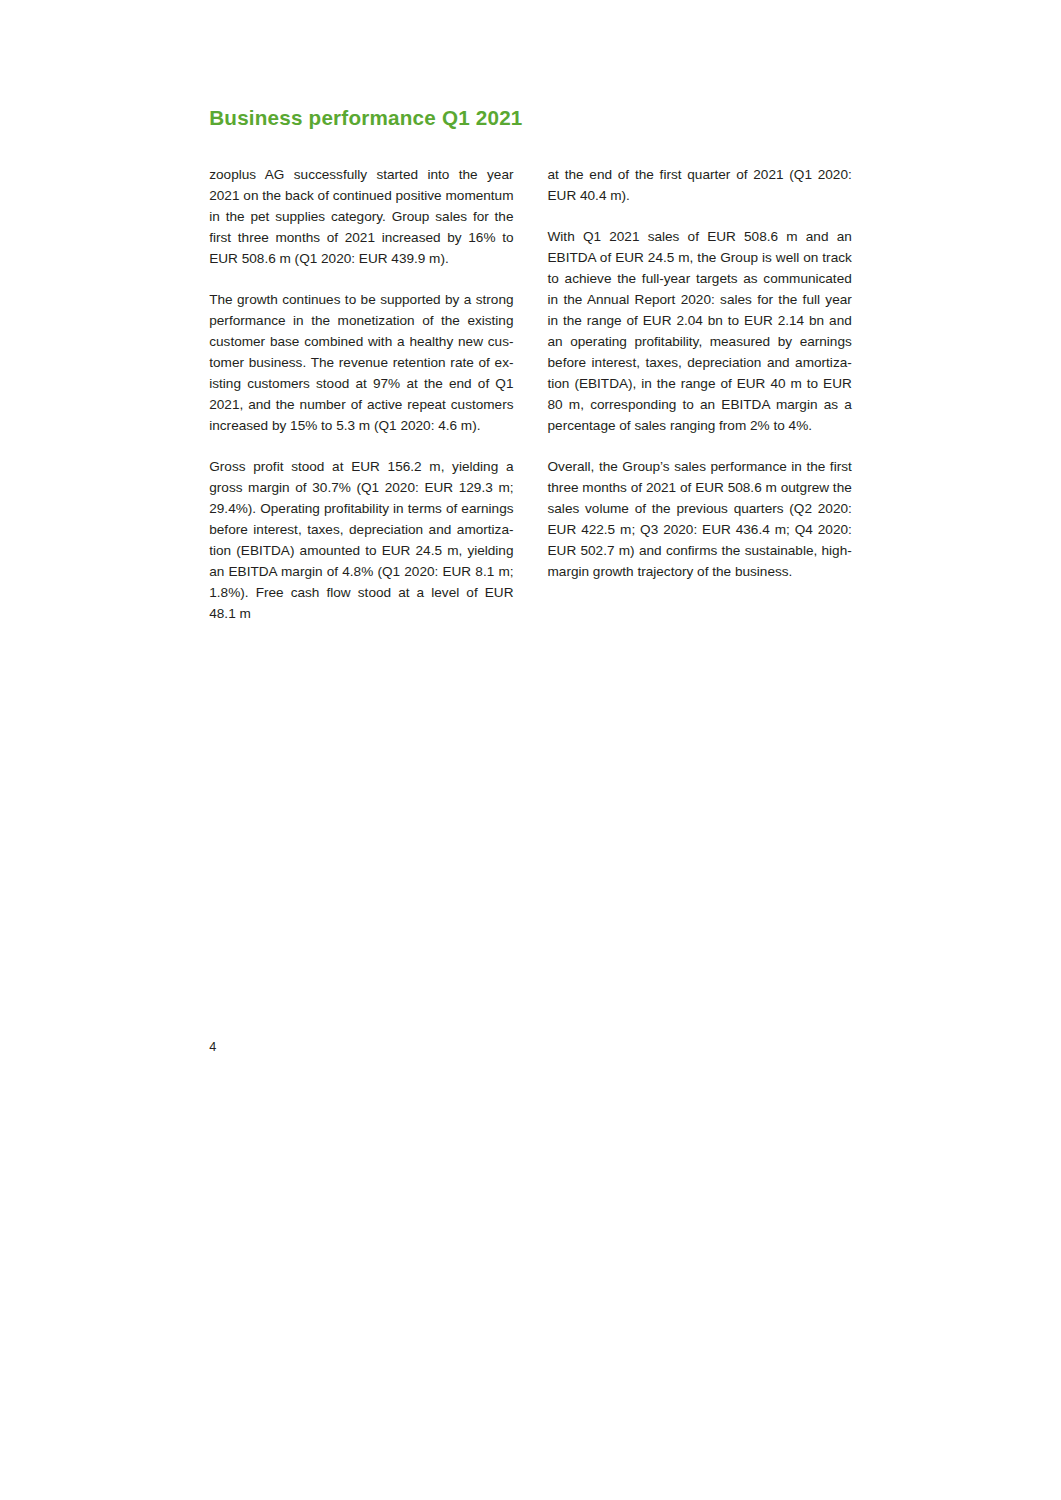Business performance Q1 2021
zooplus AG successfully started into the year 2021 on the back of continued positive momentum in the pet supplies category. Group sales for the first three months of 2021 increased by 16% to EUR 508.6 m (Q1 2020: EUR 439.9 m).
The growth continues to be supported by a strong performance in the monetization of the existing customer base combined with a healthy new customer business. The revenue retention rate of existing customers stood at 97% at the end of Q1 2021, and the number of active repeat customers increased by 15% to 5.3 m (Q1 2020: 4.6 m).
Gross profit stood at EUR 156.2 m, yielding a gross margin of 30.7% (Q1 2020: EUR 129.3 m; 29.4%). Operating profitability in terms of earnings before interest, taxes, depreciation and amortization (EBITDA) amounted to EUR 24.5 m, yielding an EBITDA margin of 4.8% (Q1 2020: EUR 8.1 m; 1.8%). Free cash flow stood at a level of EUR 48.1 m
at the end of the first quarter of 2021 (Q1 2020: EUR 40.4 m).
With Q1 2021 sales of EUR 508.6 m and an EBITDA of EUR 24.5 m, the Group is well on track to achieve the full-year targets as communicated in the Annual Report 2020: sales for the full year in the range of EUR 2.04 bn to EUR 2.14 bn and an operating profitability, measured by earnings before interest, taxes, depreciation and amortization (EBITDA), in the range of EUR 40 m to EUR 80 m, corresponding to an EBITDA margin as a percentage of sales ranging from 2% to 4%.
Overall, the Group’s sales performance in the first three months of 2021 of EUR 508.6 m outgrew the sales volume of the previous quarters (Q2 2020: EUR 422.5 m; Q3 2020: EUR 436.4 m; Q4 2020: EUR 502.7 m) and confirms the sustainable, high-margin growth trajectory of the business.
4